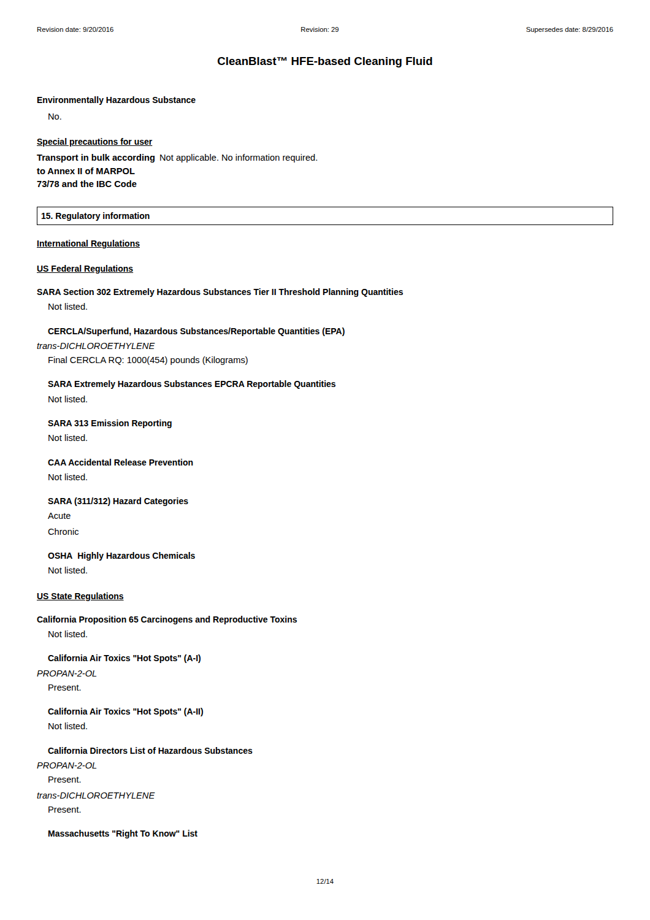Revision date: 9/20/2016 Revision: 29 Supersedes date: 8/29/2016
CleanBlast™ HFE-based Cleaning Fluid
Environmentally Hazardous Substance
No.
Special precautions for user
Transport in bulk according to Annex II of MARPOL 73/78 and the IBC Code
Not applicable. No information required.
15. Regulatory information
International Regulations
US Federal Regulations
SARA Section 302 Extremely Hazardous Substances Tier II Threshold Planning Quantities
Not listed.
CERCLA/Superfund, Hazardous Substances/Reportable Quantities (EPA)
trans-DICHLOROETHYLENE
Final CERCLA RQ: 1000(454) pounds (Kilograms)
SARA Extremely Hazardous Substances EPCRA Reportable Quantities
Not listed.
SARA 313 Emission Reporting
Not listed.
CAA Accidental Release Prevention
Not listed.
SARA (311/312) Hazard Categories
Acute
Chronic
OSHA Highly Hazardous Chemicals
Not listed.
US State Regulations
California Proposition 65 Carcinogens and Reproductive Toxins
Not listed.
California Air Toxics "Hot Spots" (A-I)
PROPAN-2-OL
Present.
California Air Toxics "Hot Spots" (A-II)
Not listed.
California Directors List of Hazardous Substances
PROPAN-2-OL
Present.
trans-DICHLOROETHYLENE
Present.
Massachusetts "Right To Know" List
12/14